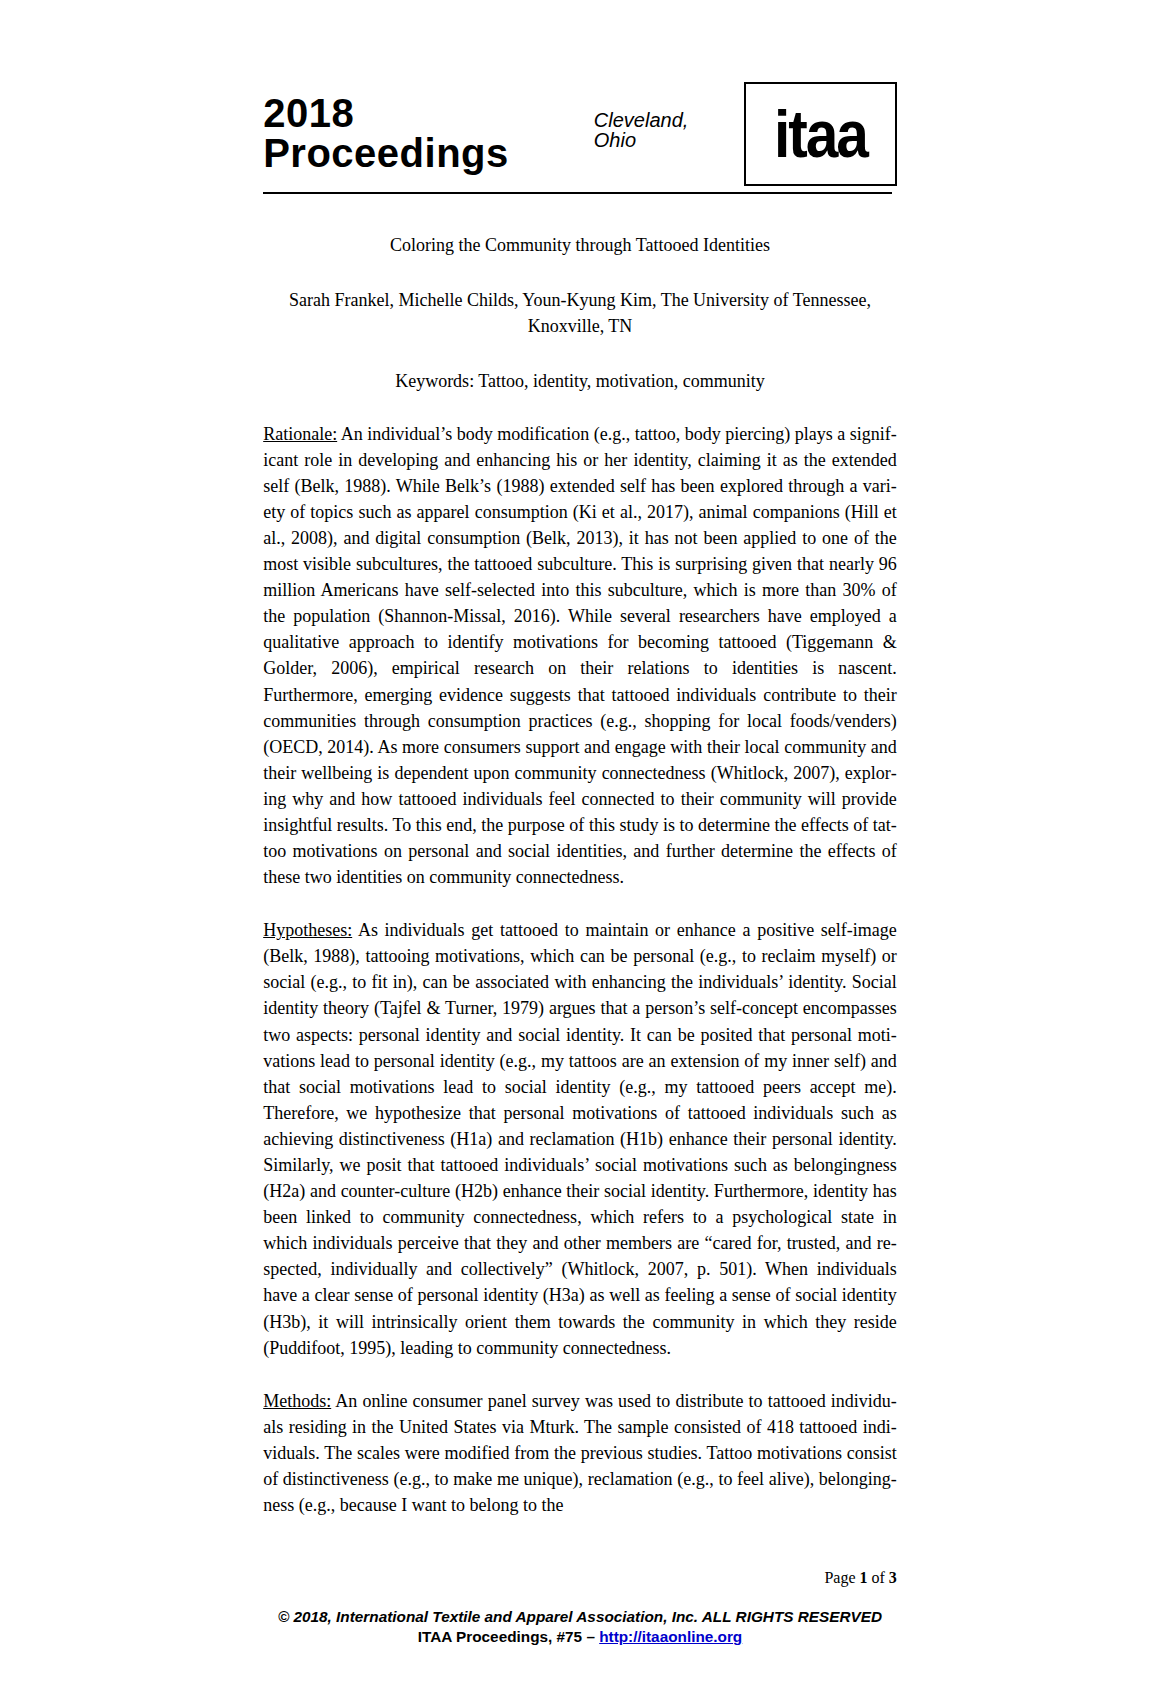2018 Proceedings Cleveland, Ohio
itaa
Coloring the Community through Tattooed Identities
Sarah Frankel, Michelle Childs, Youn-Kyung Kim, The University of Tennessee, Knoxville, TN
Keywords: Tattoo, identity, motivation, community
Rationale: An individual’s body modification (e.g., tattoo, body piercing) plays a significant role in developing and enhancing his or her identity, claiming it as the extended self (Belk, 1988). While Belk’s (1988) extended self has been explored through a variety of topics such as apparel consumption (Ki et al., 2017), animal companions (Hill et al., 2008), and digital consumption (Belk, 2013), it has not been applied to one of the most visible subcultures, the tattooed subculture. This is surprising given that nearly 96 million Americans have self-selected into this subculture, which is more than 30% of the population (Shannon-Missal, 2016). While several researchers have employed a qualitative approach to identify motivations for becoming tattooed (Tiggemann & Golder, 2006), empirical research on their relations to identities is nascent. Furthermore, emerging evidence suggests that tattooed individuals contribute to their communities through consumption practices (e.g., shopping for local foods/venders) (OECD, 2014). As more consumers support and engage with their local community and their wellbeing is dependent upon community connectedness (Whitlock, 2007), exploring why and how tattooed individuals feel connected to their community will provide insightful results. To this end, the purpose of this study is to determine the effects of tattoo motivations on personal and social identities, and further determine the effects of these two identities on community connectedness.
Hypotheses: As individuals get tattooed to maintain or enhance a positive self-image (Belk, 1988), tattooing motivations, which can be personal (e.g., to reclaim myself) or social (e.g., to fit in), can be associated with enhancing the individuals’ identity. Social identity theory (Tajfel & Turner, 1979) argues that a person’s self-concept encompasses two aspects: personal identity and social identity. It can be posited that personal motivations lead to personal identity (e.g., my tattoos are an extension of my inner self) and that social motivations lead to social identity (e.g., my tattooed peers accept me). Therefore, we hypothesize that personal motivations of tattooed individuals such as achieving distinctiveness (H1a) and reclamation (H1b) enhance their personal identity. Similarly, we posit that tattooed individuals’ social motivations such as belongingness (H2a) and counter-culture (H2b) enhance their social identity. Furthermore, identity has been linked to community connectedness, which refers to a psychological state in which individuals perceive that they and other members are “cared for, trusted, and respected, individually and collectively” (Whitlock, 2007, p. 501). When individuals have a clear sense of personal identity (H3a) as well as feeling a sense of social identity (H3b), it will intrinsically orient them towards the community in which they reside (Puddifoot, 1995), leading to community connectedness.
Methods: An online consumer panel survey was used to distribute to tattooed individuals residing in the United States via Mturk. The sample consisted of 418 tattooed individuals. The scales were modified from the previous studies. Tattoo motivations consist of distinctiveness (e.g., to make me unique), reclamation (e.g., to feel alive), belongingness (e.g., because I want to belong to the
Page 1 of 3
© 2018, International Textile and Apparel Association, Inc. ALL RIGHTS RESERVED
ITAA Proceedings, #75 – http://itaaonline.org